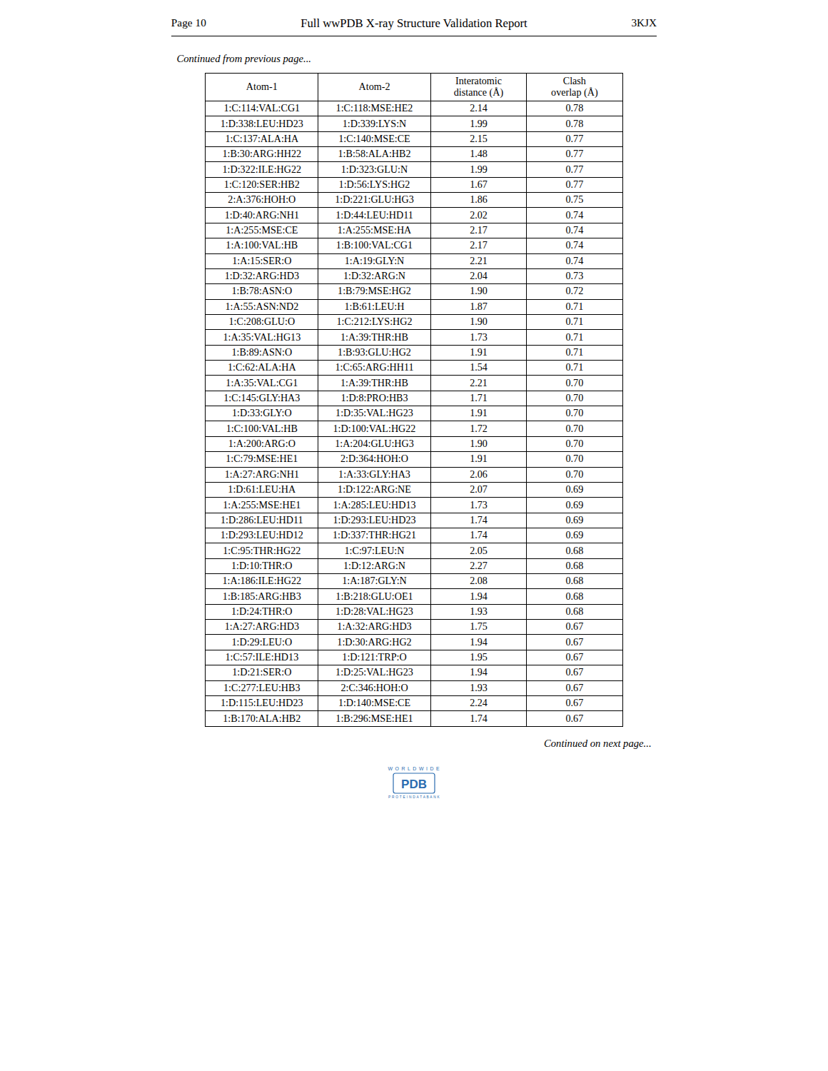Page 10
Full wwPDB X-ray Structure Validation Report
3KJX
Continued from previous page...
| Atom-1 | Atom-2 | Interatomic distance (Å) | Clash overlap (Å) |
| --- | --- | --- | --- |
| 1:C:114:VAL:CG1 | 1:C:118:MSE:HE2 | 2.14 | 0.78 |
| 1:D:338:LEU:HD23 | 1:D:339:LYS:N | 1.99 | 0.78 |
| 1:C:137:ALA:HA | 1:C:140:MSE:CE | 2.15 | 0.77 |
| 1:B:30:ARG:HH22 | 1:B:58:ALA:HB2 | 1.48 | 0.77 |
| 1:D:322:ILE:HG22 | 1:D:323:GLU:N | 1.99 | 0.77 |
| 1:C:120:SER:HB2 | 1:D:56:LYS:HG2 | 1.67 | 0.77 |
| 2:A:376:HOH:O | 1:D:221:GLU:HG3 | 1.86 | 0.75 |
| 1:D:40:ARG:NH1 | 1:D:44:LEU:HD11 | 2.02 | 0.74 |
| 1:A:255:MSE:CE | 1:A:255:MSE:HA | 2.17 | 0.74 |
| 1:A:100:VAL:HB | 1:B:100:VAL:CG1 | 2.17 | 0.74 |
| 1:A:15:SER:O | 1:A:19:GLY:N | 2.21 | 0.74 |
| 1:D:32:ARG:HD3 | 1:D:32:ARG:N | 2.04 | 0.73 |
| 1:B:78:ASN:O | 1:B:79:MSE:HG2 | 1.90 | 0.72 |
| 1:A:55:ASN:ND2 | 1:B:61:LEU:H | 1.87 | 0.71 |
| 1:C:208:GLU:O | 1:C:212:LYS:HG2 | 1.90 | 0.71 |
| 1:A:35:VAL:HG13 | 1:A:39:THR:HB | 1.73 | 0.71 |
| 1:B:89:ASN:O | 1:B:93:GLU:HG2 | 1.91 | 0.71 |
| 1:C:62:ALA:HA | 1:C:65:ARG:HH11 | 1.54 | 0.71 |
| 1:A:35:VAL:CG1 | 1:A:39:THR:HB | 2.21 | 0.70 |
| 1:C:145:GLY:HA3 | 1:D:8:PRO:HB3 | 1.71 | 0.70 |
| 1:D:33:GLY:O | 1:D:35:VAL:HG23 | 1.91 | 0.70 |
| 1:C:100:VAL:HB | 1:D:100:VAL:HG22 | 1.72 | 0.70 |
| 1:A:200:ARG:O | 1:A:204:GLU:HG3 | 1.90 | 0.70 |
| 1:C:79:MSE:HE1 | 2:D:364:HOH:O | 1.91 | 0.70 |
| 1:A:27:ARG:NH1 | 1:A:33:GLY:HA3 | 2.06 | 0.70 |
| 1:D:61:LEU:HA | 1:D:122:ARG:NE | 2.07 | 0.69 |
| 1:A:255:MSE:HE1 | 1:A:285:LEU:HD13 | 1.73 | 0.69 |
| 1:D:286:LEU:HD11 | 1:D:293:LEU:HD23 | 1.74 | 0.69 |
| 1:D:293:LEU:HD12 | 1:D:337:THR:HG21 | 1.74 | 0.69 |
| 1:C:95:THR:HG22 | 1:C:97:LEU:N | 2.05 | 0.68 |
| 1:D:10:THR:O | 1:D:12:ARG:N | 2.27 | 0.68 |
| 1:A:186:ILE:HG22 | 1:A:187:GLY:N | 2.08 | 0.68 |
| 1:B:185:ARG:HB3 | 1:B:218:GLU:OE1 | 1.94 | 0.68 |
| 1:D:24:THR:O | 1:D:28:VAL:HG23 | 1.93 | 0.68 |
| 1:A:27:ARG:HD3 | 1:A:32:ARG:HD3 | 1.75 | 0.67 |
| 1:D:29:LEU:O | 1:D:30:ARG:HG2 | 1.94 | 0.67 |
| 1:C:57:ILE:HD13 | 1:D:121:TRP:O | 1.95 | 0.67 |
| 1:D:21:SER:O | 1:D:25:VAL:HG23 | 1.94 | 0.67 |
| 1:C:277:LEU:HB3 | 2:C:346:HOH:O | 1.93 | 0.67 |
| 1:D:115:LEU:HD23 | 1:D:140:MSE:CE | 2.24 | 0.67 |
| 1:B:170:ALA:HB2 | 1:B:296:MSE:HE1 | 1.74 | 0.67 |
Continued on next page...
W O R L D W I D E PDB P R O T E I N D A T A B A N K